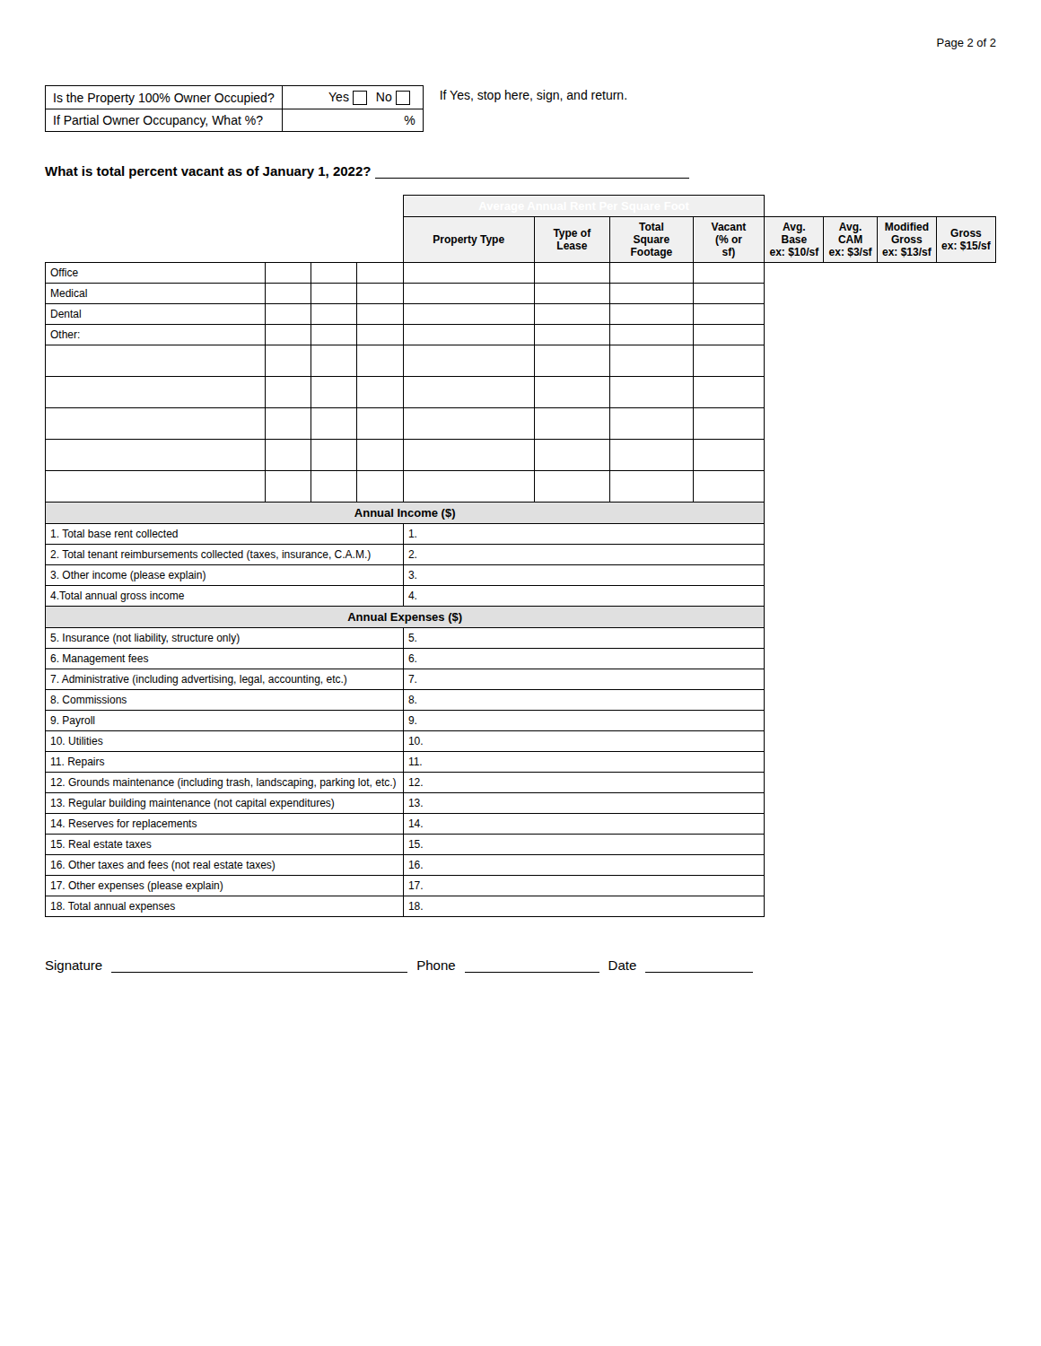Page 2 of 2
| Is the Property 100% Owner Occupied? | Yes No |
| If Partial Owner Occupancy, What %? | % |
If Yes, stop here, sign, and return.
What is total percent vacant as of January 1, 2022?
| | | | | Average Annual Rent Per Square Foot |
| --- | --- | --- | --- | --- |
| Property Type | Type of Lease | Total Square Footage | Vacant (% or sf) | Avg. Base ex: $10/sf | Avg. CAM ex: $3/sf | Modified Gross ex: $13/sf | Gross ex: $15/sf |
| Office | | | | | | | |
| Medical | | | | | | | |
| Dental | | | | | | | |
| Other: | | | | | | | |
| Annual Income ($) |
| 1. Total base rent collected | 1. |
| 2. Total tenant reimbursements collected (taxes, insurance, C.A.M.) | 2. |
| 3. Other income (please explain) | 3. |
| 4.Total annual gross income | 4. |
| Annual Expenses ($) |
| 5. Insurance (not liability, structure only) | 5. |
| 6. Management fees | 6. |
| 7. Administrative (including advertising, legal, accounting, etc.) | 7. |
| 8. Commissions | 8. |
| 9. Payroll | 9. |
| 10. Utilities | 10. |
| 11. Repairs | 11. |
| 12. Grounds maintenance (including trash, landscaping, parking lot, etc.) | 12. |
| 13. Regular building maintenance (not capital expenditures) | 13. |
| 14. Reserves for replacements | 14. |
| 15. Real estate taxes | 15. |
| 16. Other taxes and fees (not real estate taxes) | 16. |
| 17. Other expenses (please explain) | 17. |
| 18. Total annual expenses | 18. |
Signature Phone Date